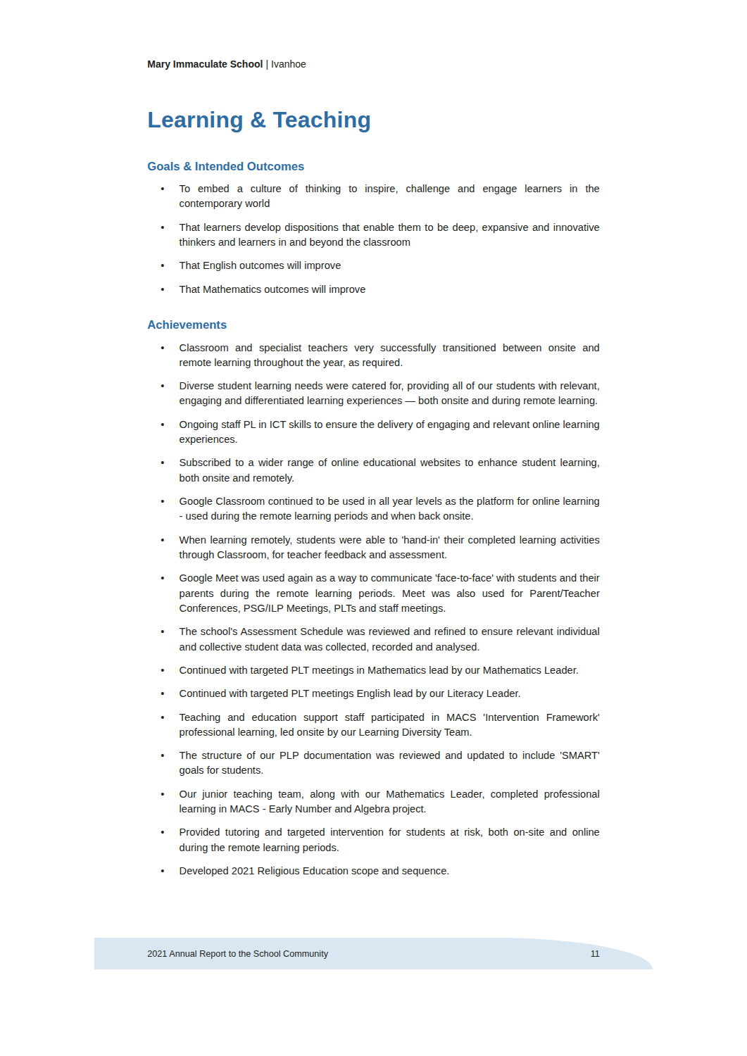Mary Immaculate School|Ivanhoe
Learning & Teaching
Goals & Intended Outcomes
To embed a culture of thinking to inspire, challenge and engage learners in the contemporary world
That learners develop dispositions that enable them to be deep, expansive and innovative thinkers and learners in and beyond the classroom
That English outcomes will improve
That Mathematics outcomes will improve
Achievements
Classroom and specialist teachers very successfully transitioned between onsite and remote learning throughout the year, as required.
Diverse student learning needs were catered for, providing all of our students with relevant, engaging and differentiated learning experiences — both onsite and during remote learning.
Ongoing staff PL in ICT skills to ensure the delivery of engaging and relevant online learning experiences.
Subscribed to a wider range of online educational websites to enhance student learning, both onsite and remotely.
Google Classroom continued to be used in all year levels as the platform for online learning - used during the remote learning periods and when back onsite.
When learning remotely, students were able to 'hand-in' their completed learning activities through Classroom, for teacher feedback and assessment.
Google Meet was used again as a way to communicate 'face-to-face' with students and their parents during the remote learning periods. Meet was also used for Parent/Teacher Conferences, PSG/ILP Meetings, PLTs and staff meetings.
The school's Assessment Schedule was reviewed and refined to ensure relevant individual and collective student data was collected, recorded and analysed.
Continued with targeted PLT meetings in Mathematics lead by our Mathematics Leader.
Continued with targeted PLT meetings English lead by our Literacy Leader.
Teaching and education support staff participated in MACS 'Intervention Framework' professional learning, led onsite by our Learning Diversity Team.
The structure of our PLP documentation was reviewed and updated to include 'SMART' goals for students.
Our junior teaching team, along with our Mathematics Leader, completed professional learning in MACS - Early Number and Algebra project.
Provided tutoring and targeted intervention for students at risk, both on-site and online during the remote learning periods.
Developed 2021 Religious Education scope and sequence.
2021 Annual Report to the School Community
11